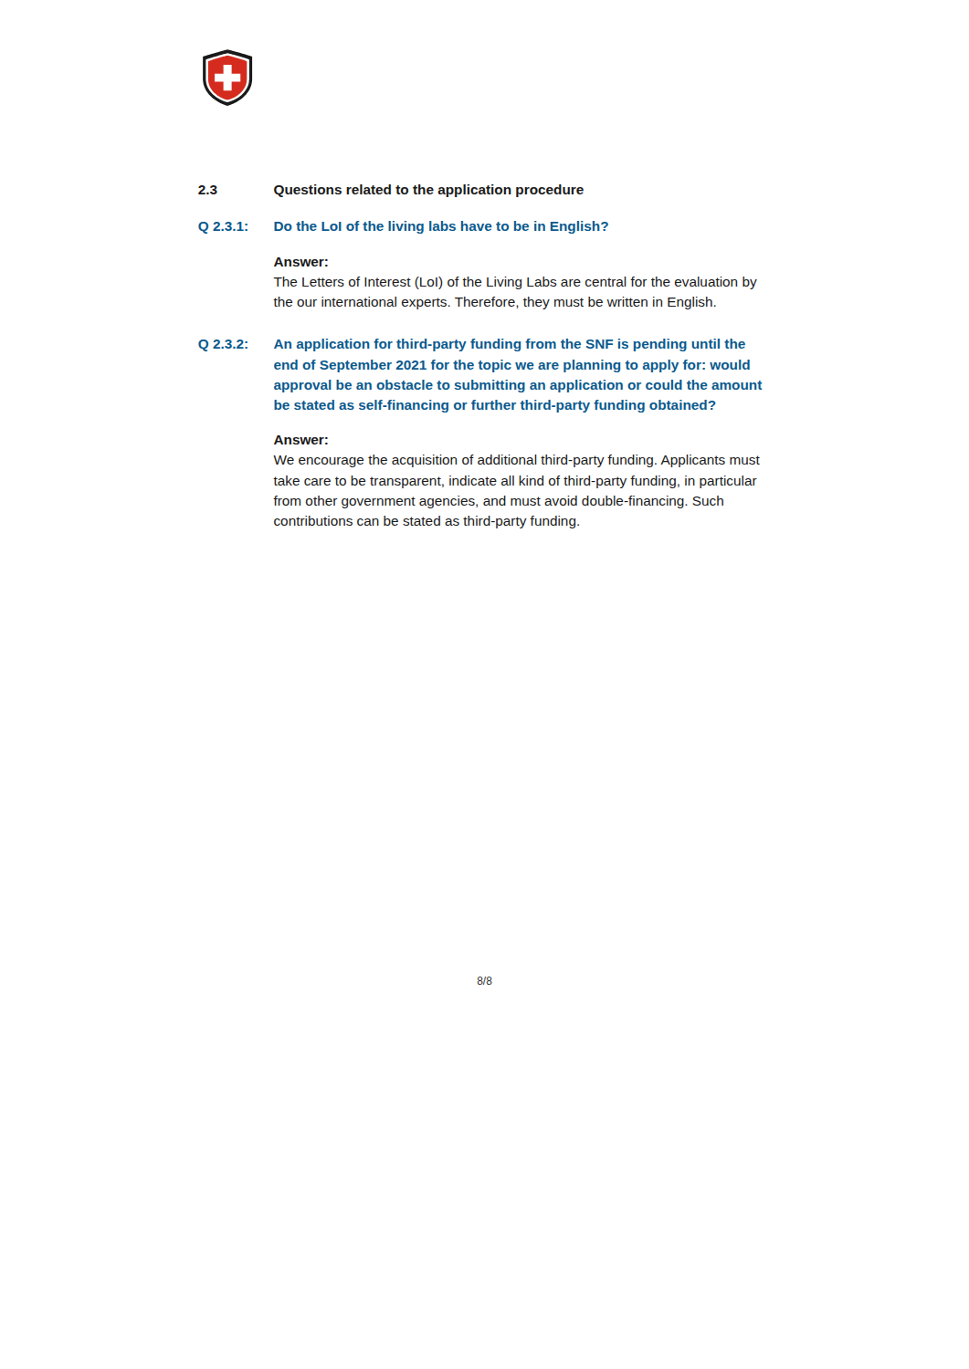2.3 Questions related to the application procedure
Q 2.3.1: Do the LoI of the living labs have to be in English?
Answer:
The Letters of Interest (LoI) of the Living Labs are central for the evaluation by the our international experts. Therefore, they must be written in English.
Q 2.3.2: An application for third-party funding from the SNF is pending until the end of September 2021 for the topic we are planning to apply for: would approval be an obstacle to submitting an application or could the amount be stated as self-financing or further third-party funding obtained?
Answer:
We encourage the acquisition of additional third-party funding. Applicants must take care to be transparent, indicate all kind of third-party funding, in particular from other government agencies, and must avoid double-financing. Such contributions can be stated as third-party funding.
8/8